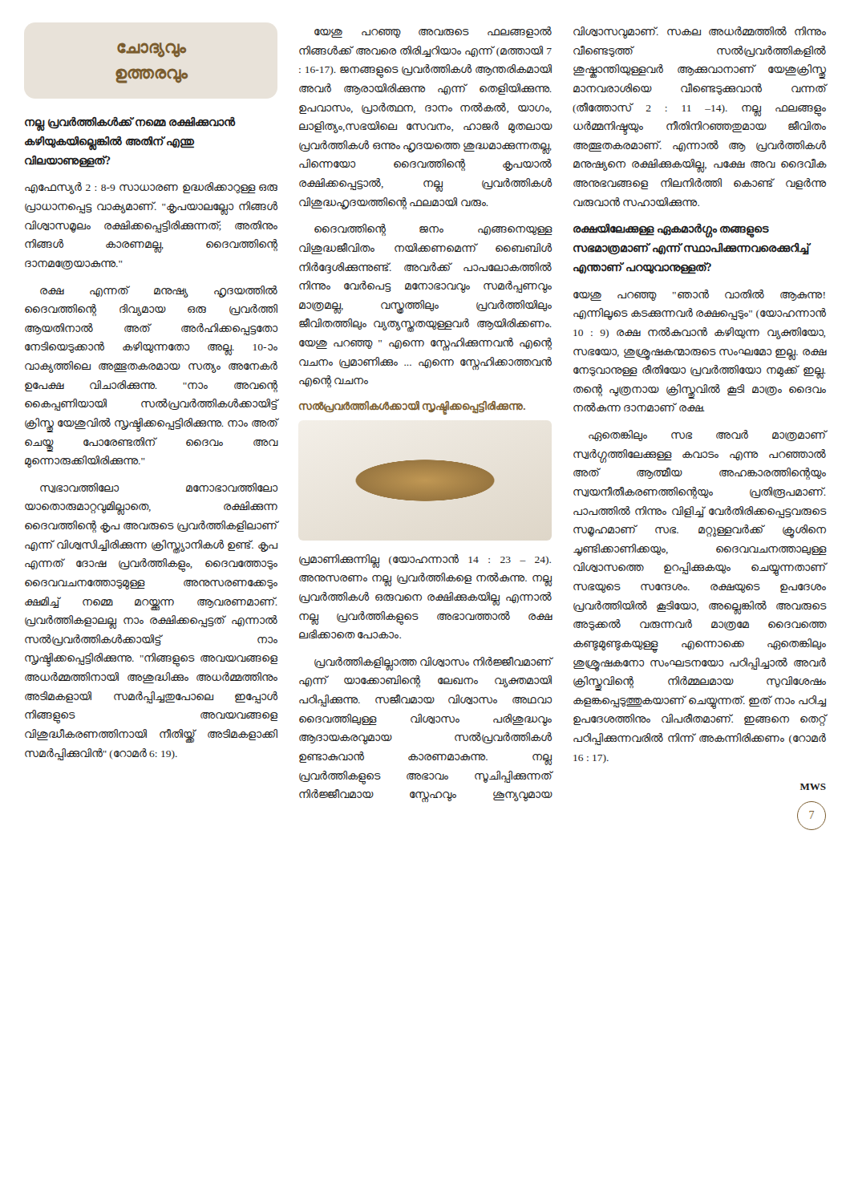ചോദ്യവും
ഉത്തരവും
നല്ല പ്രവർത്തികൾക്ക് നമ്മെ രക്ഷിക്കുവാൻ കഴിയുകയില്ലെങ്കിൽ അതിന് എന്തു വിലയാണുള്ളത്?
എഫേസ്യർ 2 : 8-9 സാധാരണ ഉദ്ധരിക്കാറുള്ള ഒരു പ്രാധാനപ്പെട്ട വാക്യമാണ്. "കൃപയാലല്ലോ നിങ്ങൾ വിശ്വാസമൂലം രക്ഷിക്കപ്പെട്ടിരിക്കുന്നത്; അതിനും നിങ്ങൾ കാരണമല്ല, ദൈവത്തിന്റെ ദാനമത്രേയാകുന്നു."
രക്ഷ എന്നത് മനുഷ്യ ഹൃദയത്തിൽ ദൈവത്തിന്റെ ദിവ്യമായ ഒരു പ്രവർത്തി ആയതിനാൽ അത് അർഹിക്കപ്പെട്ടതോ നേടിയെടുക്കാൻ കഴിയുന്നതോ അല്ല. 10-ാം വാക്യത്തിലെ അത്ഭുതകരമായ സത്യം അനേകർ ഉപേക്ഷ വിചാരിക്കുന്നു. "നാം അവന്റെ കൈപ്പണിയായി സൽപ്രവർത്തികൾക്കായിട്ട് ക്രിസ്തു യേശുവിൽ സൃഷ്ടിക്കപ്പെട്ടിരിക്കുന്നു. നാം അത് ചെയ്തു പോരേണ്ടതിന് ദൈവം അവ മുന്നൊരുക്കിയിരിക്കുന്നു."
സ്വഭാവത്തിലോ മനോഭാവത്തിലോ യാതൊരുമാറ്റവുമില്ലാതെ, രക്ഷിക്കുന്ന ദൈവത്തിന്റെ കൃപ അവരുടെ പ്രവർത്തികളിലാണ് എന്ന് വിശ്വസിച്ചിരിക്കുന്ന ക്രിസ്ത്യാനികൾ ഉണ്ട്. കൃപ എന്നത് ദോഷ പ്രവർത്തികളും, ദൈവത്തോടും ദൈവവചനത്തോടുമുള്ള അനുസരണക്കേടും ക്ഷമിച്ച് നമ്മെ മറയ്ക്കുന്ന ആവരണമാണ്. പ്രവർത്തികളാലല്ല നാം രക്ഷിക്കപ്പെട്ടത് എന്നാൽ സൽപ്രവർത്തികൾക്കായിട്ട് നാം സൃഷ്ടിക്കപ്പെട്ടിരിക്കുന്നു. ''നിങ്ങളുടെ അവയവങ്ങളെ അധർമ്മത്തിനായി അശുദ്ധിക്കും അധർമ്മത്തിനും അടിമകളായി സമർപ്പിച്ചതുപോലെ ഇപ്പോൾ നിങ്ങളുടെ അവയവങ്ങളെ വിശുദ്ധീകരണത്തിനായി നീതിയ്ക്ക് അടിമകളാക്കി സമർപ്പിക്കുവിൻ'' (റോമർ 6: 19).
യേശു പറഞ്ഞു അവരുടെ ഫലങ്ങളാൽ നിങ്ങൾക്ക് അവരെ തിരിച്ചറിയാം എന്ന് (മത്തായി 7 : 16-17). ജനങ്ങളുടെ പ്രവർത്തികൾ ആന്തരികമായി അവർ ആരായിരിക്കുന്നു എന്ന് തെളിയിക്കുന്നു. ഉപവാസം, പ്രാർത്ഥന, ദാനം നൽകൽ, യാഗം, ലാളിത്യം,സഭയിലെ സേവനം, ഹാജർ മുതലായ പ്രവർത്തികൾ ഒന്നും ഹൃദയത്തെ ശുദ്ധമാക്കുന്നതല്ല, പിന്നെയോ ദൈവത്തിന്റെ കൃപയാൽ രക്ഷിക്കപ്പെട്ടാൽ, നല്ല പ്രവർത്തികൾ വിശുദ്ധഹൃദയത്തിന്റെ ഫലമായി വരും.
ദൈവത്തിന്റെ ജനം എങ്ങനെയുള്ള വിശുദ്ധജീവിതം നയിക്കണമെന്ന് ബൈബിൾ നിർദ്ദേശിക്കുന്നുണ്ട്. അവർക്ക് പാപലോകത്തിൽ നിന്നും വേർപെട്ട മനോഭാവവും സമർപ്പണവും മാത്രമല്ല, വസ്ത്രത്തിലും പ്രവർത്തിയിലും ജീവിതത്തിലും വ്യത്യസ്തതയുള്ളവർ ആയിരിക്കണം. യേശു പറഞ്ഞു " എന്നെ സ്നേഹിക്കുന്നവൻ എന്റെ വചനം പ്രമാണിക്കും ... എന്നെ സ്നേഹിക്കാത്തവൻ എന്റെ വചനം
സൽപ്രവർത്തികൾക്കായി സൃഷ്ടിക്കപ്പെട്ടിരിക്കുന്നു.
പ്രമാണിക്കുന്നില്ല (യോഹന്നാൻ 14 : 23 – 24). അനുസരണം നല്ല പ്രവർത്തികളെ നൽകുന്നു. നല്ല പ്രവർത്തികൾ ഒരുവനെ രക്ഷിക്കുകയില്ല എന്നാൽ നല്ല പ്രവർത്തികളുടെ അഭാവത്താൽ രക്ഷ ലഭിക്കാതെ പോകാം.
പ്രവർത്തികളില്ലാത്ത വിശ്വാസം നിർജ്ജീവമാണ് എന്ന് യാക്കോബിന്റെ ലേഖനം വ്യക്തമായി പഠിപ്പിക്കുന്നു. സജീവമായ വിശ്വാസം അഥവാ ദൈവത്തിലുള്ള വിശ്വാസം പരിശുദ്ധവും ആദായകരവുമായ സൽപ്രവർത്തികൾ ഉണ്ടാകുവാൻ കാരണമാകുന്നു. നല്ല പ്രവർത്തികളുടെ അഭാവം സൂചിപ്പിക്കുന്നത് നിർജ്ജീവമായ സ്നേഹവും ശൂന്യവുമായ വിശ്വാസവുമാണ്. സകല അധർമ്മത്തിൽ നിന്നും വീണ്ടെടുത്ത് സൽപ്രവർത്തികളിൽ ശുഷ്കാന്തിയുള്ളവർ ആക്കുവാനാണ് യേശുക്രിസ്തു മാനവരാശിയെ വീണ്ടെടുക്കുവാൻ വന്നത് (തീത്തോസ് 2 : 11 –14). നല്ല ഫലങ്ങളും ധർമ്മനിഷ്ടയും നീതിനിറഞ്ഞതുമായ ജീവിതം അത്ഭുതകരമാണ്. എന്നാൽ ആ പ്രവർത്തികൾ മനുഷ്യനെ രക്ഷിക്കുകയില്ല, പക്ഷേ അവ ദൈവീക അനുഭവങ്ങളെ നിലനിർത്തി കൊണ്ട് വളർന്നു വരുവാൻ സഹായിക്കുന്നു.
രക്ഷയിലേക്കുള്ള ഏകമാർഗ്ഗം തങ്ങളുടെ സഭമാത്രമാണ് എന്ന് സ്ഥാപിക്കുന്നവരെക്കുറിച്ച് എന്താണ് പറയുവാനുള്ളത്?
യേശു പറഞ്ഞു "ഞാൻ വാതിൽ ആകുന്നു! എന്നിലൂടെ കടക്കുന്നവർ രക്ഷപ്പെടും" (യോഹന്നാൻ 10 : 9) രക്ഷ നൽകുവാൻ കഴിയുന്ന വ്യക്തിയോ, സഭയോ, ശുശ്രൂഷകന്മാരുടെ സംഘമോ ഇല്ല. രക്ഷ നേടുവാനുള്ള രീതിയോ പ്രവർത്തിയോ നമുക്ക് ഇല്ല. തന്റെ പുത്രനായ ക്രിസ്തുവിൽ കൂടി മാത്രം ദൈവം നൽകുന്ന ദാനമാണ് രക്ഷ.
ഏതെങ്കിലും സഭ അവർ മാത്രമാണ് സ്വർഗ്ഗത്തിലേക്കുള്ള കവാടം എന്നു പറഞ്ഞാൽ അത് ആത്മീയ അഹങ്കാരത്തിന്റെയും സ്വയനീതീകരണത്തിന്റെയും പ്രതിരൂപമാണ്. പാപത്തിൽ നിന്നും വിളിച്ച് വേർതിരിക്കപ്പെട്ടവരുടെ സമൂഹമാണ് സഭ. മറ്റുള്ളവർക്ക് ക്രൂശിനെ ചൂണ്ടിക്കാണിക്കയും, ദൈവവചനത്താലുള്ള വിശ്വാസത്തെ ഉറപ്പിക്കുകയും ചെയ്യുന്നതാണ് സഭയുടെ സന്ദേശം. രക്ഷയുടെ ഉപദേശം പ്രവർത്തിയിൽ കൂടിയോ, അല്ലെങ്കിൽ അവരുടെ അടുക്കൽ വരുന്നവർ മാത്രമേ ദൈവത്തെ കണ്ടുമുണ്ടുകയുള്ളൂ എന്നൊക്കെ ഏതെങ്കിലും ശുശ്രൂഷകനോ സംഘടനയോ പഠിപ്പിച്ചാൽ അവർ ക്രിസ്തുവിന്റെ നിർമ്മലമായ സുവിശേഷം കളങ്കപ്പെടുത്തുകയാണ് ചെയ്യുന്നത്. ഇത് നാം പഠിച്ച ഉപദേശത്തിനും വിപരീതമാണ്. ഇങ്ങനെ തെറ്റ് പഠിപ്പിക്കുന്നവരിൽ നിന്ന് അകന്നിരിക്കണം (റോമർ 16 : 17).
MWS
7